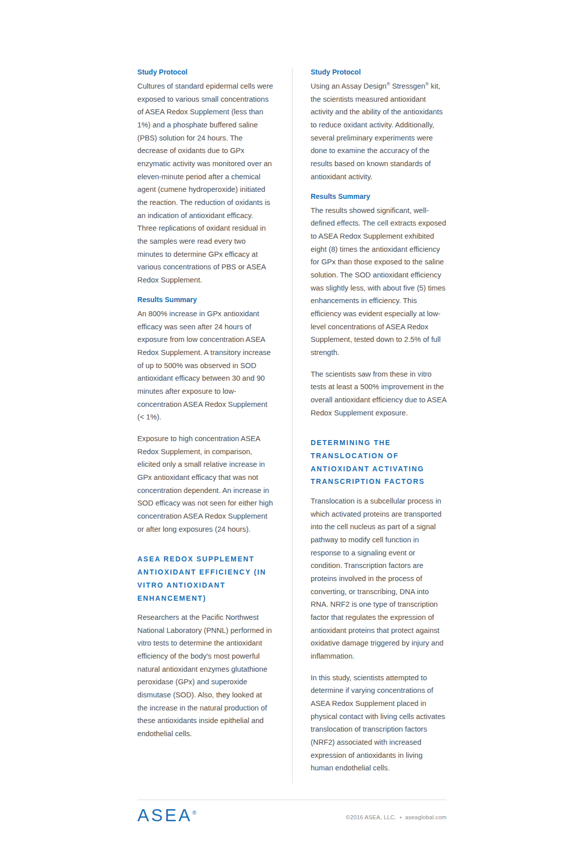Study Protocol
Cultures of standard epidermal cells were exposed to various small concentrations of ASEA Redox Supplement (less than 1%) and a phosphate buffered saline (PBS) solution for 24 hours. The decrease of oxidants due to GPx enzymatic activity was monitored over an eleven-minute period after a chemical agent (cumene hydroperoxide) initiated the reaction. The reduction of oxidants is an indication of antioxidant efficacy. Three replications of oxidant residual in the samples were read every two minutes to determine GPx efficacy at various concentrations of PBS or ASEA Redox Supplement.
Results Summary
An 800% increase in GPx antioxidant efficacy was seen after 24 hours of exposure from low concentration ASEA Redox Supplement. A transitory increase of up to 500% was observed in SOD antioxidant efficacy between 30 and 90 minutes after exposure to low-concentration ASEA Redox Supplement (< 1%).
Exposure to high concentration ASEA Redox Supplement, in comparison, elicited only a small relative increase in GPx antioxidant efficacy that was not concentration dependent. An increase in SOD efficacy was not seen for either high concentration ASEA Redox Supplement or after long exposures (24 hours).
ASEA Redox Supplement Antioxidant Efficiency (In Vitro Antioxidant Enhancement)
Researchers at the Pacific Northwest National Laboratory (PNNL) performed in vitro tests to determine the antioxidant efficiency of the body's most powerful natural antioxidant enzymes glutathione peroxidase (GPx) and superoxide dismutase (SOD). Also, they looked at the increase in the natural production of these antioxidants inside epithelial and endothelial cells.
Study Protocol
Using an Assay Design® Stressgen® kit, the scientists measured antioxidant activity and the ability of the antioxidants to reduce oxidant activity. Additionally, several preliminary experiments were done to examine the accuracy of the results based on known standards of antioxidant activity.
Results Summary
The results showed significant, well-defined effects. The cell extracts exposed to ASEA Redox Supplement exhibited eight (8) times the antioxidant efficiency for GPx than those exposed to the saline solution. The SOD antioxidant efficiency was slightly less, with about five (5) times enhancements in efficiency. This efficiency was evident especially at low-level concentrations of ASEA Redox Supplement, tested down to 2.5% of full strength.
The scientists saw from these in vitro tests at least a 500% improvement in the overall antioxidant efficiency due to ASEA Redox Supplement exposure.
Determining the Translocation of Antioxidant Activating Transcription Factors
Translocation is a subcellular process in which activated proteins are transported into the cell nucleus as part of a signal pathway to modify cell function in response to a signaling event or condition. Transcription factors are proteins involved in the process of converting, or transcribing, DNA into RNA. NRF2 is one type of transcription factor that regulates the expression of antioxidant proteins that protect against oxidative damage triggered by injury and inflammation.
In this study, scientists attempted to determine if varying concentrations of ASEA Redox Supplement placed in physical contact with living cells activates translocation of transcription factors (NRF2) associated with increased expression of antioxidants in living human endothelial cells.
ASEA®
©2016 ASEA, LLC. • aseaglobal.com